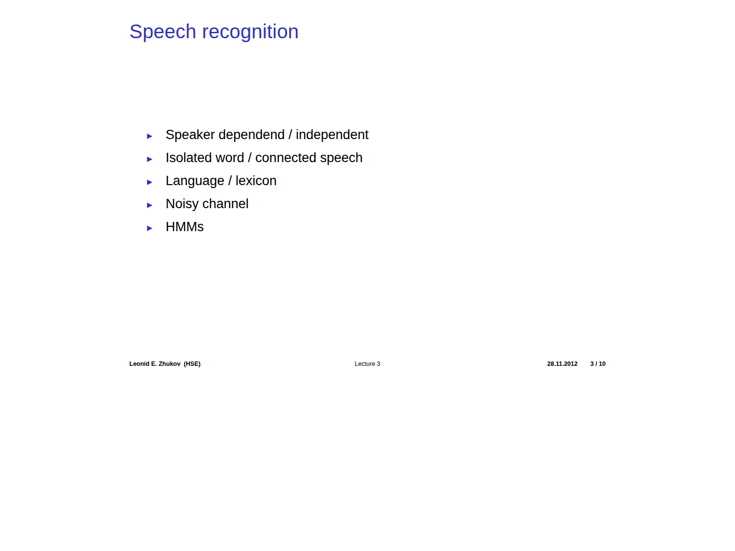Speech recognition
Speaker dependend / independent
Isolated word / connected speech
Language / lexicon
Noisy channel
HMMs
Leonid E. Zhukov (HSE) Lecture 3 28.11.20123 / 10